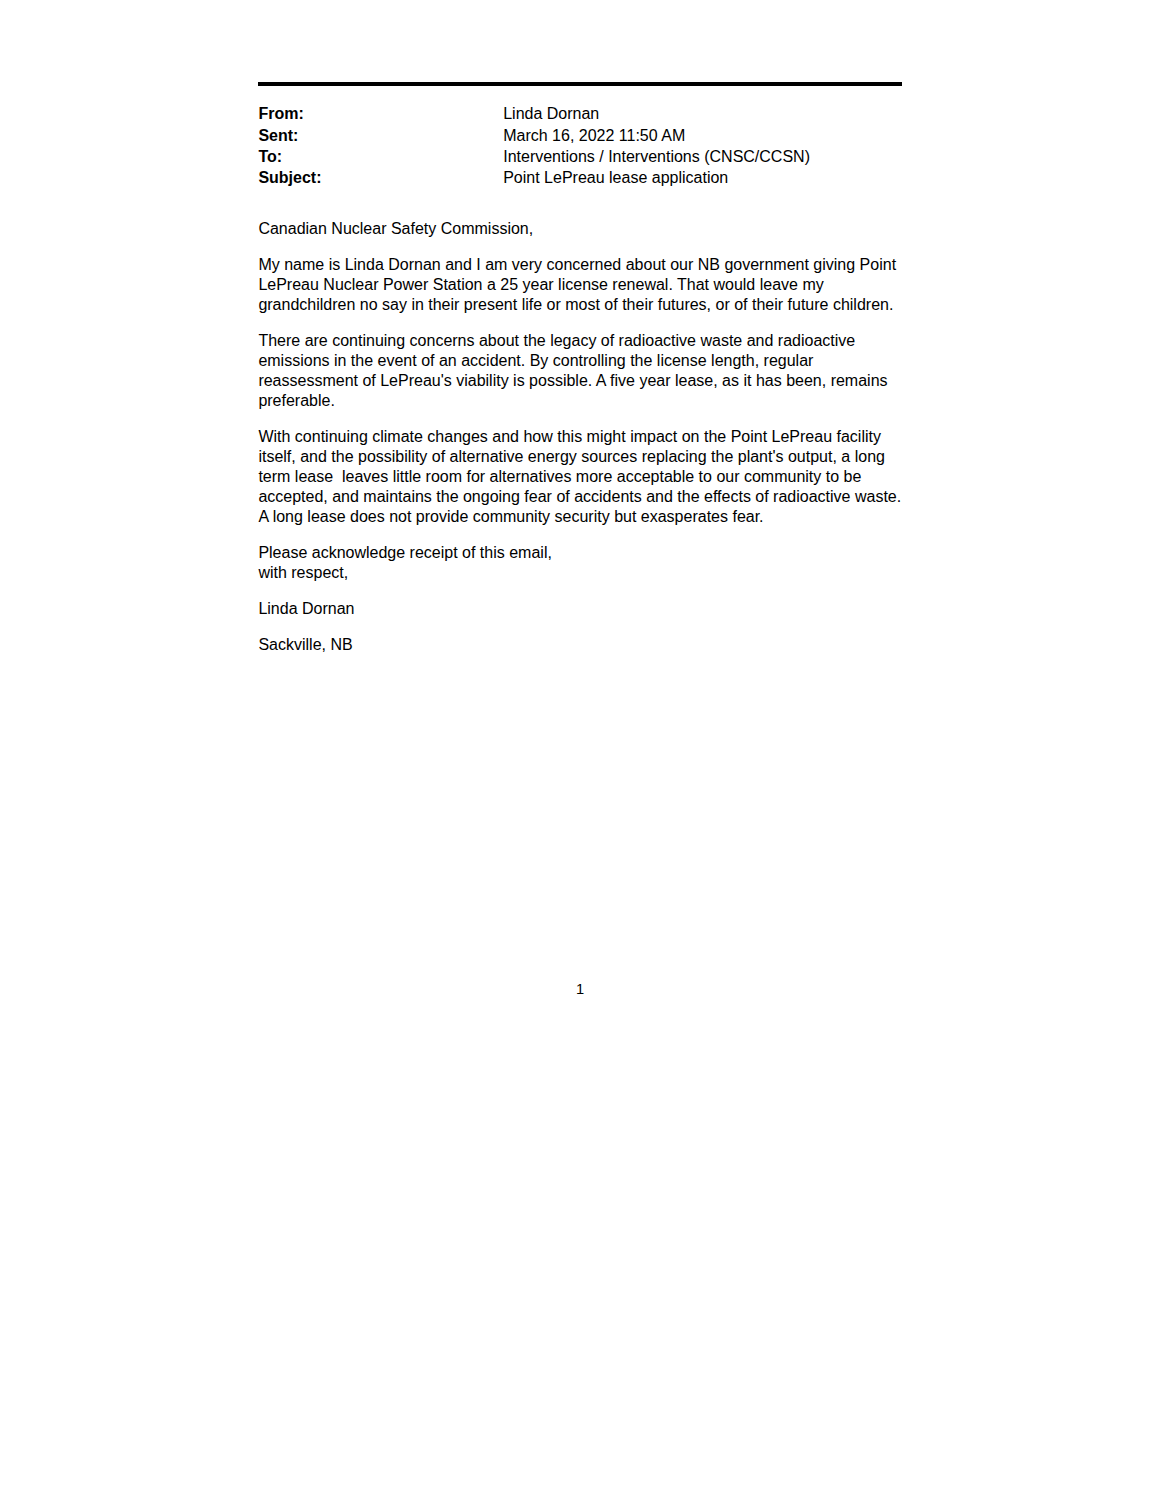| From: | Linda Dornan |
| Sent: | March 16, 2022 11:50 AM |
| To: | Interventions / Interventions (CNSC/CCSN) |
| Subject: | Point LePreau lease application |
Canadian Nuclear Safety Commission,
My name is Linda Dornan and I am very concerned about our NB government giving Point LePreau Nuclear Power Station a 25 year license renewal. That would leave my grandchildren no say in their present life or most of their futures, or of their future children.
There are continuing concerns about the legacy of radioactive waste and radioactive emissions in the event of an accident. By controlling the license length, regular reassessment of LePreau's viability is possible. A five year lease, as it has been, remains preferable.
With continuing climate changes and how this might impact on the Point LePreau facility itself, and the possibility of alternative energy sources replacing the plant's output, a long term lease leaves little room for alternatives more acceptable to our community to be accepted, and maintains the ongoing fear of accidents and the effects of radioactive waste. A long lease does not provide community security but exasperates fear.
Please acknowledge receipt of this email,
with respect,
Linda Dornan
Sackville, NB
1